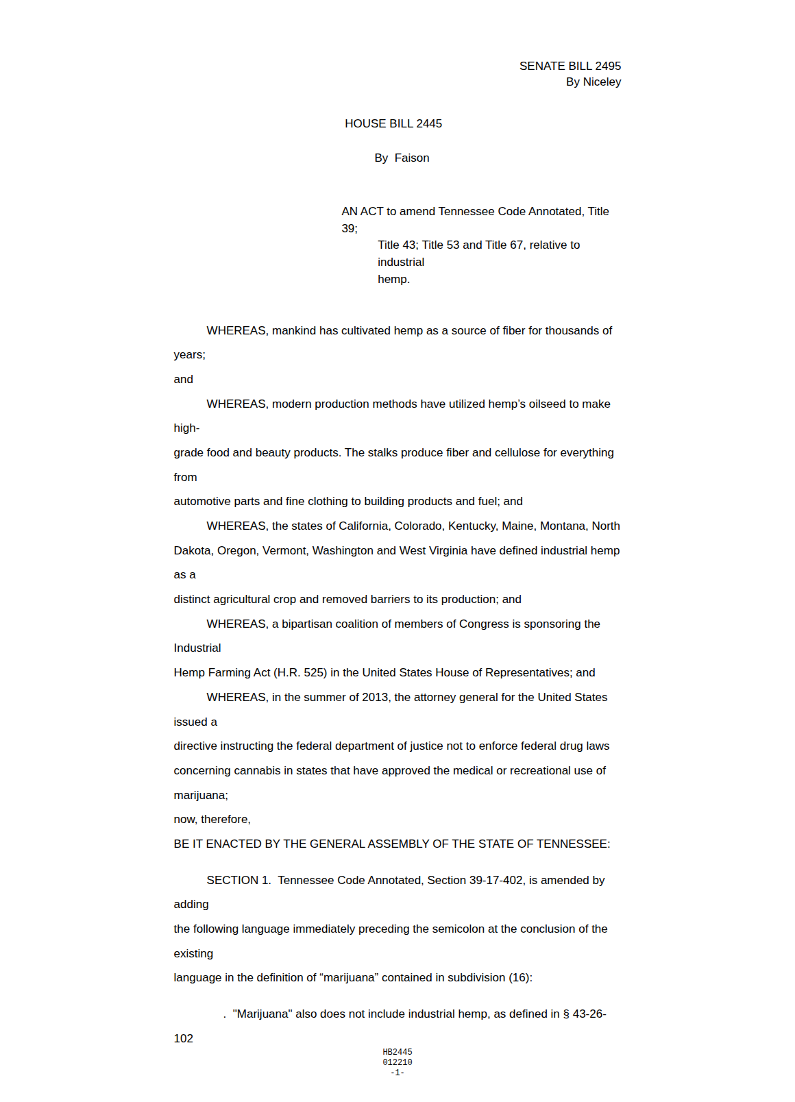SENATE BILL 2495 By Niceley
HOUSE BILL 2445 By Faison
AN ACT to amend Tennessee Code Annotated, Title 39; Title 43; Title 53 and Title 67, relative to industrial hemp.
WHEREAS, mankind has cultivated hemp as a source of fiber for thousands of years;
and
WHEREAS, modern production methods have utilized hemp’s oilseed to make high-
grade food and beauty products. The stalks produce fiber and cellulose for everything from
automotive parts and fine clothing to building products and fuel; and
WHEREAS, the states of California, Colorado, Kentucky, Maine, Montana, North
Dakota, Oregon, Vermont, Washington and West Virginia have defined industrial hemp as a
distinct agricultural crop and removed barriers to its production; and
WHEREAS, a bipartisan coalition of members of Congress is sponsoring the Industrial
Hemp Farming Act (H.R. 525) in the United States House of Representatives; and
WHEREAS, in the summer of 2013, the attorney general for the United States issued a
directive instructing the federal department of justice not to enforce federal drug laws
concerning cannabis in states that have approved the medical or recreational use of marijuana;
now, therefore,
BE IT ENACTED BY THE GENERAL ASSEMBLY OF THE STATE OF TENNESSEE:
SECTION 1. Tennessee Code Annotated, Section 39-17-402, is amended by adding
the following language immediately preceding the semicolon at the conclusion of the existing
language in the definition of “marijuana” contained in subdivision (16):
. "Marijuana" also does not include industrial hemp, as defined in § 43-26-102
HB2445
012210
-1-